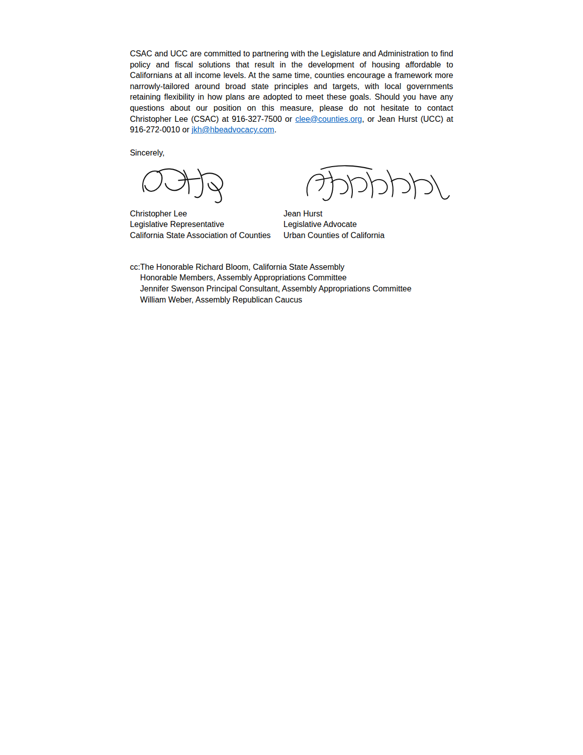CSAC and UCC are committed to partnering with the Legislature and Administration to find policy and fiscal solutions that result in the development of housing affordable to Californians at all income levels. At the same time, counties encourage a framework more narrowly-tailored around broad state principles and targets, with local governments retaining flexibility in how plans are adopted to meet these goals. Should you have any questions about our position on this measure, please do not hesitate to contact Christopher Lee (CSAC) at 916-327-7500 or clee@counties.org, or Jean Hurst (UCC) at 916-272-0010 or jkh@hbeadvocacy.com.
Sincerely,
| Christopher Lee Legislative Representative California State Association of Counties | Jean Hurst Legislative Advocate Urban Counties of California |
| cc: | The Honorable Richard Bloom, California State Assembly Honorable Members, Assembly Appropriations Committee Jennifer Swenson Principal Consultant, Assembly Appropriations Committee William Weber, Assembly Republican Caucus |